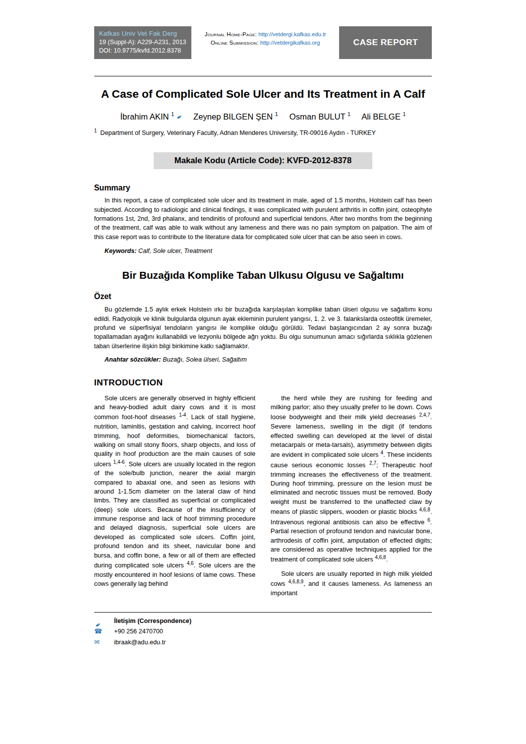Kafkas Univ Vet Fak Derg
19 (Suppl-A): A229-A231, 2013
DOI: 10.9775/kvfd.2012.8378
Journal Home-Page: http://vetdergi.kafkas.edu.tr
Online Submission: http://vetdergikafkas.org
CASE REPORT
A Case of Complicated Sole Ulcer and Its Treatment in A Calf
İbrahim AKIN 1 ✒ Zeynep BILGEN ŞEN 1 Osman BULUT 1 Ali BELGE 1
1 Department of Surgery, Veterinary Faculty, Adnan Menderes University, TR-09016 Aydın - TURKEY
Makale Kodu (Article Code): KVFD-2012-8378
Summary
In this report, a case of complicated sole ulcer and its treatment in male, aged of 1.5 months, Holstein calf has been subjected. According to radiologic and clinical findings, it was complicated with purulent arthritis in coffin joint, osteophyte formations 1st, 2nd, 3rd phalanx, and tendinitis of profound and superficial tendons. After two months from the beginning of the treatment, calf was able to walk without any lameness and there was no pain symptom on palpation. The aim of this case report was to contribute to the literature data for complicated sole ulcer that can be also seen in cows.
Keywords: Calf, Sole ulcer, Treatment
Bir Buzağıda Komplike Taban Ulkusu Olgusu ve Sağaltımı
Özet
Bu gözlemde 1.5 aylık erkek Holstein ırkı bir buzağıda karşılaşılan komplike taban ülseri olgusu ve sağaltımı konu edildi. Radyolojik ve klinik bulgularda olgunun ayak ekleminin purulent yangısı, 1. 2. ve 3. falankslarda osteofitik üremeler, profund ve süperfisiyal tendoların yangısı ile komplike olduğu görüldü. Tedavi başlangıcından 2 ay sonra buzağı topallamadan ayağını kullanabildi ve lezyonlu bölgede ağrı yoktu. Bu olgu sunumunun amacı sığırlarda sıklıkla gözlenen taban ülserlerine ilişkin bilgi birikimine katkı sağlamaktır.
Anahtar sözcükler: Buzağı, Solea ülseri, Sağaltım
INTRODUCTION
Sole ulcers are generally observed in highly efficient and heavy-bodied adult dairy cows and it is most common foot-hoof diseases 1-4. Lack of stall hygiene, nutrition, laminitis, gestation and calving, incorrect hoof trimming, hoof deformities, biomechanical factors, walking on small stony floors, sharp objects, and loss of quality in hoof production are the main causes of sole ulcers 1,4-6. Sole ulcers are usually located in the region of the sole/bulb junction, nearer the axial margin compared to abaxial one, and seen as lesions with around 1-1.5cm diameter on the lateral claw of hind limbs. They are classified as superficial or complicated (deep) sole ulcers. Because of the insufficiency of immune response and lack of hoof trimming procedure and delayed diagnosis, superficial sole ulcers are developed as complicated sole ulcers. Coffin joint, profound tendon and its sheet, navicular bone and bursa, and coffin bone, a few or all of them are effected during complicated sole ulcers 4,6. Sole ulcers are the mostly encountered in hoof lesions of lame cows. These cows generally lag behind
the herd while they are rushing for feeding and milking parlor; also they usually prefer to lie down. Cows loose bodyweight and their milk yield decreases 2,4,7. Severe lameness, swelling in the digit (if tendons effected swelling can developed at the level of distal metacarpals or meta-tarsals), asymmetry between digits are evident in complicated sole ulcers 4. These incidents cause serious economic losses 2,7; Therapeutic hoof trimming increases the effectiveness of the treatment. During hoof trimming, pressure on the lesion must be eliminated and necrotic tissues must be removed. Body weight must be transferred to the unaffected claw by means of plastic slippers, wooden or plastic blocks 4,6,8. Intravenous regional antibiosis can also be effective 6. Partial resection of profound tendon and navicular bone, arthrodesis of coffin joint, amputation of effected digits; are considered as operative techniques applied for the treatment of complicated sole ulcers 4,6,8.
Sole ulcers are usually reported in high milk yielded cows 4,6,8,9, and it causes lameness. As lameness an important
✒İletişim (Correspondence)
☎+90 256 2470700
✉ibraak@adu.edu.tr